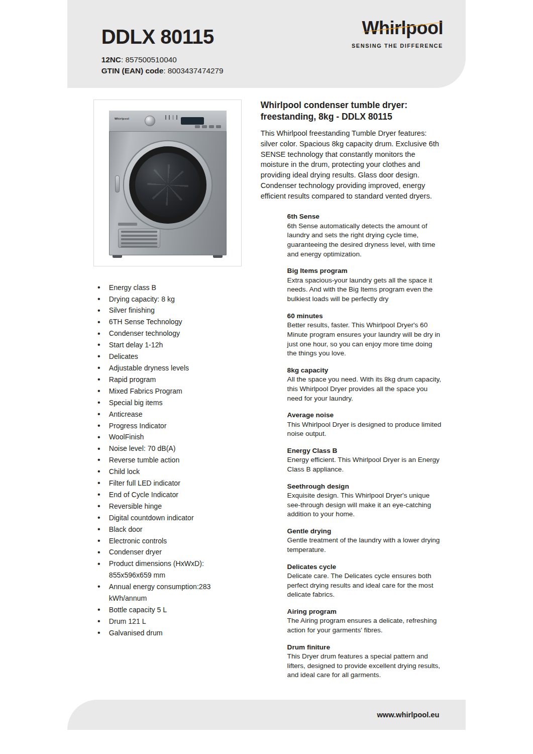DDLX 80115
12NC: 857500510040
GTIN (EAN) code: 8003437474279
Whirlpool
SENSING THE DIFFERENCE
Whirlpool
Energy class B
Drying capacity: 8 kg
Silver finishing
6TH Sense Technology
Condenser technology
Start delay 1-12h
Delicates
Adjustable dryness levels
Rapid program
Mixed Fabrics Program
Special big items
Anticrease
Progress Indicator
WoolFinish
Noise level: 70 dB(A)
Reverse tumble action
Child lock
Filter full LED indicator
End of Cycle Indicator
Reversible hinge
Digital countdown indicator
Black door
Electronic controls
Condenser dryer
Product dimensions (HxWxD): 855x596x659 mm
Annual energy consumption:283 kWh/annum
Bottle capacity 5 L
Drum 121 L
Galvanised drum
Whirlpool condenser tumble dryer: freestanding, 8kg - DDLX 80115
This Whirlpool freestanding Tumble Dryer features: silver color. Spacious 8kg capacity drum. Exclusive 6th SENSE technology that constantly monitors the moisture in the drum, protecting your clothes and providing ideal drying results. Glass door design. Condenser technology providing improved, energy efficient results compared to standard vented dryers.
6th Sense
6th Sense automatically detects the amount of laundry and sets the right drying cycle time, guaranteeing the desired dryness level, with time and energy optimization.
Big Items program
Extra spacious-your laundry gets all the space it needs. And with the Big Items program even the bulkiest loads will be perfectly dry
60 minutes
Better results, faster. This Whirlpool Dryer's 60 Minute program ensures your laundry will be dry in just one hour, so you can enjoy more time doing the things you love.
8kg capacity
All the space you need. With its 8kg drum capacity, this Whirlpool Dryer provides all the space you need for your laundry.
Average noise
This Whirlpool Dryer is designed to produce limited noise output.
Energy Class B
Energy efficient. This Whirlpool Dryer is an Energy Class B appliance.
Seethrough design
Exquisite design. This Whirlpool Dryer's unique see-through design will make it an eye-catching addition to your home.
Gentle drying
Gentle treatment of the laundry with a lower drying temperature.
Delicates cycle
Delicate care. The Delicates cycle ensures both perfect drying results and ideal care for the most delicate fabrics.
Airing program
The Airing program ensures a delicate, refreshing action for your garments' fibres.
Drum finiture
This Dryer drum features a special pattern and lifters, designed to provide excellent drying results, and ideal care for all garments.
www.whirlpool.eu